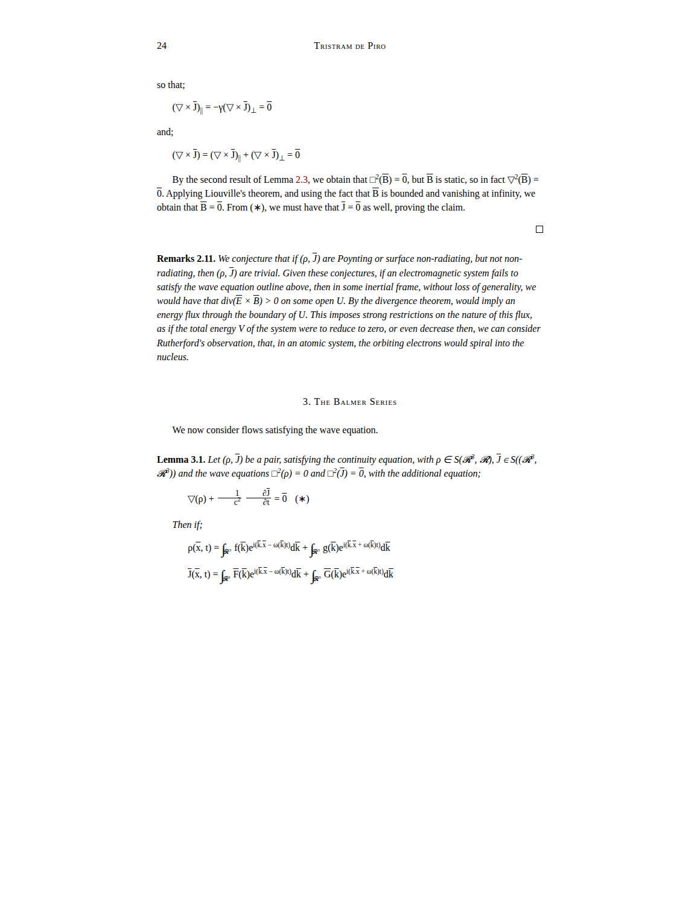24 Tristram de Piro
so that;
(▽ × J)|| = −γ(▽ × J)⊥ = 0
and;
(▽ × J) = (▽ × J)|| + (▽ × J)⊥ = 0
By the second result of Lemma 2.3, we obtain that □2(B) = 0, but B is static, so in fact ▽2(B) = 0. Applying Liouville's theorem, and using the fact that B is bounded and vanishing at infinity, we obtain that B = 0. From (∗), we must have that J = 0 as well, proving the claim.
Remarks 2.11. We conjecture that if (ρ, J) are Poynting or surface non-radiating, but not non-radiating, then (ρ, J) are trivial. Given these conjectures, if an electromagnetic system fails to satisfy the wave equation outline above, then in some inertial frame, without loss of generality, we would have that div(E × B) > 0 on some open U. By the divergence theorem, would imply an energy flux through the boundary of U. This imposes strong restrictions on the nature of this flux, as if the total energy V of the system were to reduce to zero, or even decrease then, we can consider Rutherford's observation, that, in an atomic system, the orbiting electrons would spiral into the nucleus.
3. The Balmer Series
We now consider flows satisfying the wave equation.
Lemma 3.1. Let (ρ, J) be a pair, satisfying the continuity equation, with ρ ∈ S(𝓡3, 𝓡), J ∈ S((𝓡3, 𝓡3)) and the wave equations □2(ρ) = 0 and □2(J) = 0, with the additional equation;
▽(ρ) + 1 c2 ∂J∂t = 0 (∗)
Then if;
ρ(x, t) = ∫𝓡3 f(k)ei(k.x − ω(k)t)dk + ∫𝓡3 g(k)ei(k.x + ω(k)t)dk
J(x, t) = ∫𝓡3 F(k)ei(k.x − ω(k)t)dk + ∫𝓡3 G(k)ei(k.x + ω(k)t)dk